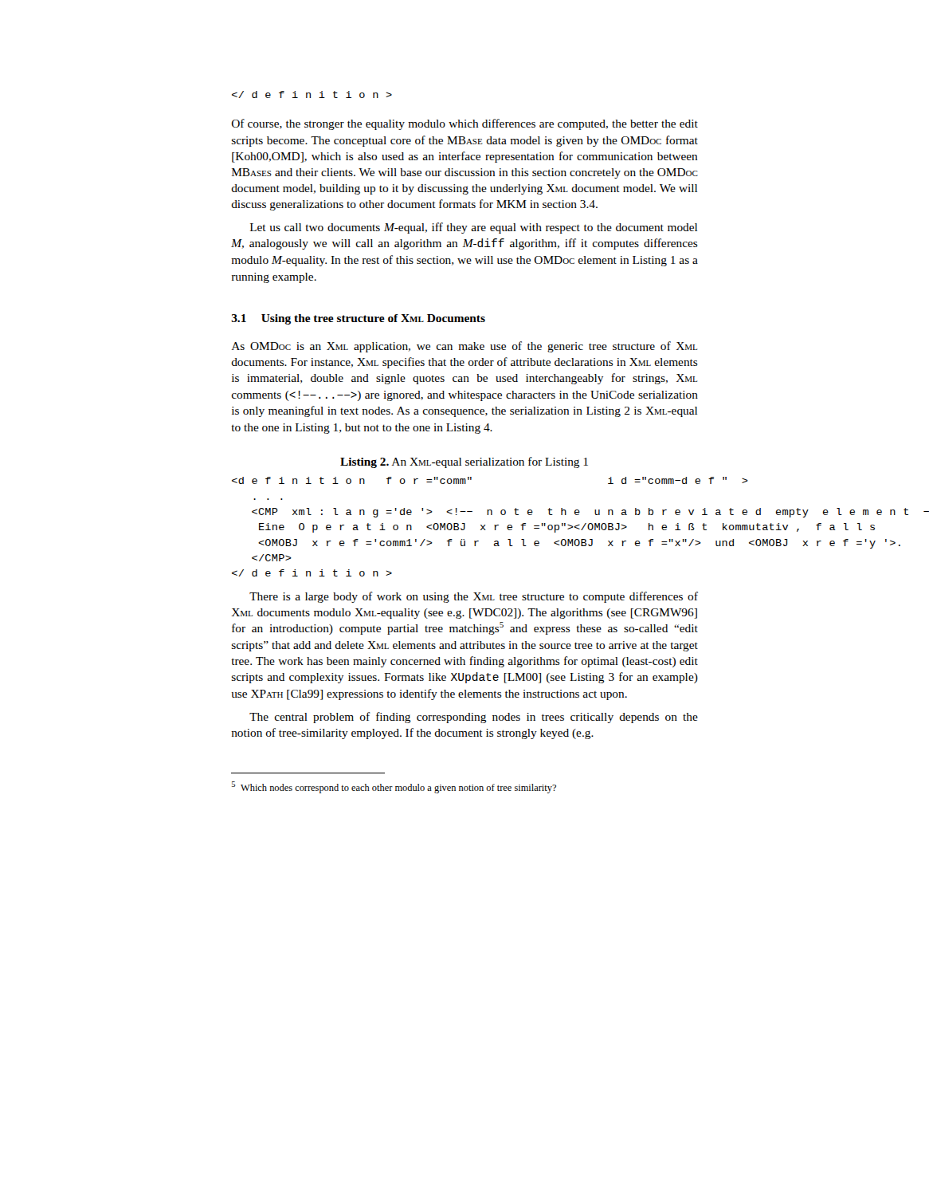</ d e f i n i t i o n >
Of course, the stronger the equality modulo which differences are computed, the better the edit scripts become. The conceptual core of the MBase data model is given by the OMDoc format [Koh00,OMD], which is also used as an interface representation for communication between MBases and their clients. We will base our discussion in this section concretely on the OMDoc document model, building up to it by discussing the underlying Xml document model. We will discuss generalizations to other document formats for MKM in section 3.4.
Let us call two documents M-equal, iff they are equal with respect to the document model M, analogously we will call an algorithm an M-diff algorithm, iff it computes differences modulo M-equality. In the rest of this section, we will use the OMDoc element in Listing 1 as a running example.
3.1 Using the tree structure of Xml Documents
As OMDoc is an Xml application, we can make use of the generic tree structure of Xml documents. For instance, Xml specifies that the order of attribute declarations in Xml elements is immaterial, double and signle quotes can be used interchangeably for strings, Xml comments (<!−−...−−>) are ignored, and whitespace characters in the UniCode serialization is only meaningful in text nodes. As a consequence, the serialization in Listing 2 is Xml-equal to the one in Listing 1, but not to the one in Listing 4.
Listing 2. An Xml-equal serialization for Listing 1
<d e f i n i t i o n   f o r ="comm"                    i d ="comm−d e f "  >
   . . .
   <CMP  xml : l a n g ='de '>  <!−−  n o t e  t h e  u n a b b r e v i a t e d  empty  e l e m e n t  −−>
    Eine  O p e r a t i o n  <OMOBJ  x r e f ="op"></OMOBJ>   h e i ß t  kommutativ ,  f a l l s
    <OMOBJ  x r e f ='comm1'/>  f ü r  a l l e  <OMOBJ  x r e f ="x"/>  und  <OMOBJ  x r e f ='y '>.
   </CMP>
</ d e f i n i t i o n >
There is a large body of work on using the Xml tree structure to compute differences of Xml documents modulo Xml-equality (see e.g. [WDC02]). The algorithms (see [CRGMW96] for an introduction) compute partial tree matchings5 and express these as so-called “edit scripts” that add and delete Xml elements and attributes in the source tree to arrive at the target tree. The work has been mainly concerned with finding algorithms for optimal (least-cost) edit scripts and complexity issues. Formats like XUpdate [LM00] (see Listing 3 for an example) use XPath [Cla99] expressions to identify the elements the instructions act upon.
The central problem of finding corresponding nodes in trees critically depends on the notion of tree-similarity employed. If the document is strongly keyed (e.g.
5 Which nodes correspond to each other modulo a given notion of tree similarity?